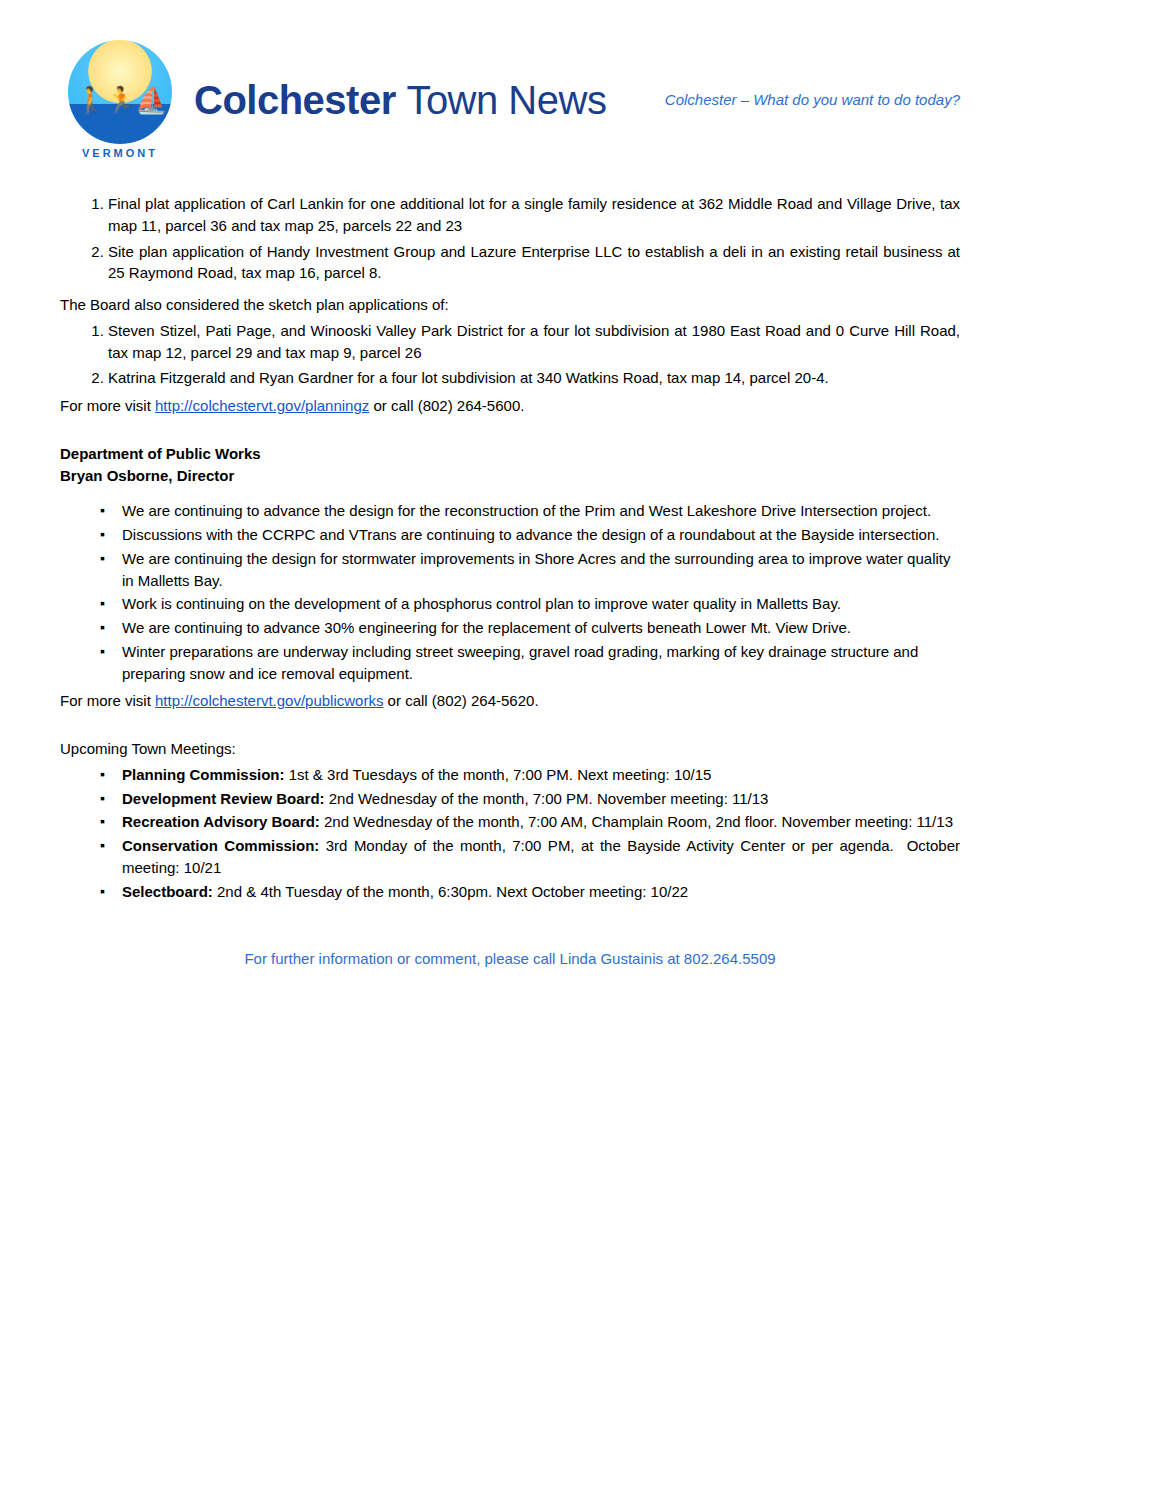🚶🏃⛵
VERMONT
Colchester Town News
Colchester – What do you want to do today?
Final plat application of Carl Lankin for one additional lot for a single family residence at 362 Middle Road and Village Drive, tax map 11, parcel 36 and tax map 25, parcels 22 and 23
Site plan application of Handy Investment Group and Lazure Enterprise LLC to establish a deli in an existing retail business at 25 Raymond Road, tax map 16, parcel 8.
The Board also considered the sketch plan applications of:
Steven Stizel, Pati Page, and Winooski Valley Park District for a four lot subdivision at 1980 East Road and 0 Curve Hill Road, tax map 12, parcel 29 and tax map 9, parcel 26
Katrina Fitzgerald and Ryan Gardner for a four lot subdivision at 340 Watkins Road, tax map 14, parcel 20-4.
For more visit http://colchestervt.gov/planningz or call (802) 264-5600.
Department of Public Works
Bryan Osborne, Director
We are continuing to advance the design for the reconstruction of the Prim and West Lakeshore Drive Intersection project.
Discussions with the CCRPC and VTrans are continuing to advance the design of a roundabout at the Bayside intersection.
We are continuing the design for stormwater improvements in Shore Acres and the surrounding area to improve water quality in Malletts Bay.
Work is continuing on the development of a phosphorus control plan to improve water quality in Malletts Bay.
We are continuing to advance 30% engineering for the replacement of culverts beneath Lower Mt. View Drive.
Winter preparations are underway including street sweeping, gravel road grading, marking of key drainage structure and preparing snow and ice removal equipment.
For more visit http://colchestervt.gov/publicworks or call (802) 264-5620.
Upcoming Town Meetings:
Planning Commission: 1st & 3rd Tuesdays of the month, 7:00 PM. Next meeting: 10/15
Development Review Board: 2nd Wednesday of the month, 7:00 PM. November meeting: 11/13
Recreation Advisory Board: 2nd Wednesday of the month, 7:00 AM, Champlain Room, 2nd floor. November meeting: 11/13
Conservation Commission: 3rd Monday of the month, 7:00 PM, at the Bayside Activity Center or per agenda. October meeting: 10/21
Selectboard: 2nd & 4th Tuesday of the month, 6:30pm. Next October meeting: 10/22
For further information or comment, please call Linda Gustainis at 802.264.5509